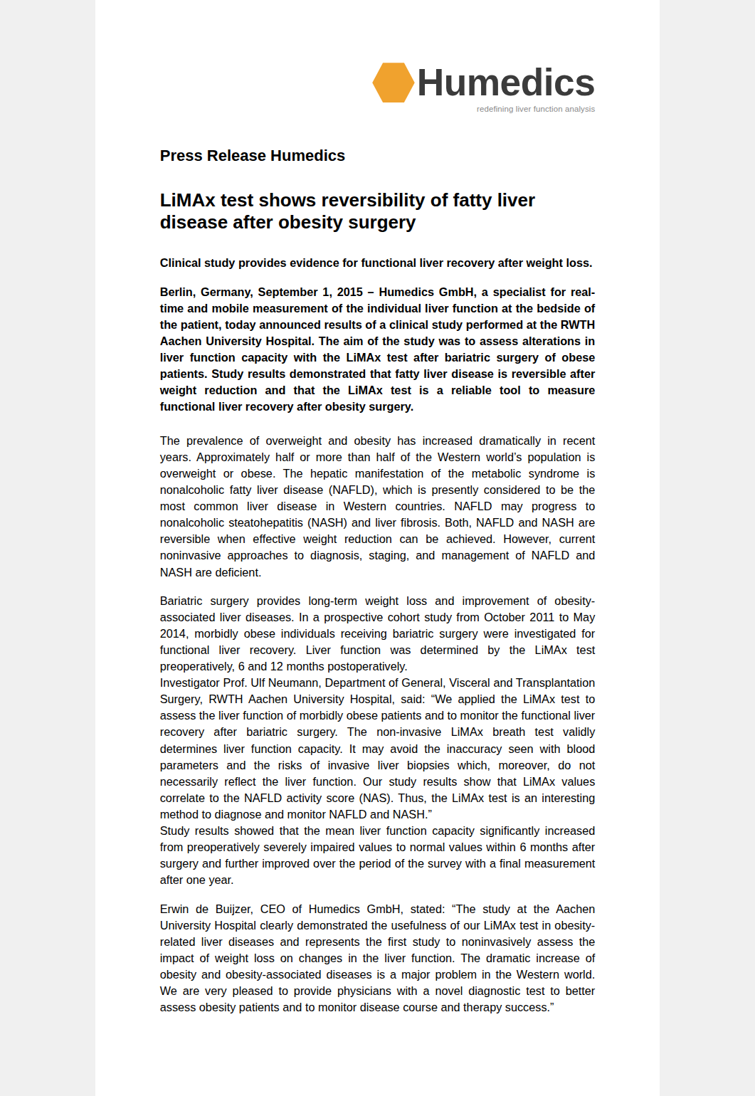Humedics
redefining liver function analysis
Press Release Humedics
LiMAx test shows reversibility of fatty liver disease after obesity surgery
Clinical study provides evidence for functional liver recovery after weight loss.
Berlin, Germany, September 1, 2015 – Humedics GmbH, a specialist for real-time and mobile measurement of the individual liver function at the bedside of the patient, today announced results of a clinical study performed at the RWTH Aachen University Hospital. The aim of the study was to assess alterations in liver function capacity with the LiMAx test after bariatric surgery of obese patients. Study results demonstrated that fatty liver disease is reversible after weight reduction and that the LiMAx test is a reliable tool to measure functional liver recovery after obesity surgery.
The prevalence of overweight and obesity has increased dramatically in recent years. Approximately half or more than half of the Western world’s population is overweight or obese. The hepatic manifestation of the metabolic syndrome is nonalcoholic fatty liver disease (NAFLD), which is presently considered to be the most common liver disease in Western countries. NAFLD may progress to nonalcoholic steatohepatitis (NASH) and liver fibrosis. Both, NAFLD and NASH are reversible when effective weight reduction can be achieved. However, current noninvasive approaches to diagnosis, staging, and management of NAFLD and NASH are deficient.
Bariatric surgery provides long-term weight loss and improvement of obesity-associated liver diseases. In a prospective cohort study from October 2011 to May 2014, morbidly obese individuals receiving bariatric surgery were investigated for functional liver recovery. Liver function was determined by the LiMAx test preoperatively, 6 and 12 months postoperatively.
Investigator Prof. Ulf Neumann, Department of General, Visceral and Transplantation Surgery, RWTH Aachen University Hospital, said: “We applied the LiMAx test to assess the liver function of morbidly obese patients and to monitor the functional liver recovery after bariatric surgery. The non-invasive LiMAx breath test validly determines liver function capacity. It may avoid the inaccuracy seen with blood parameters and the risks of invasive liver biopsies which, moreover, do not necessarily reflect the liver function. Our study results show that LiMAx values correlate to the NAFLD activity score (NAS). Thus, the LiMAx test is an interesting method to diagnose and monitor NAFLD and NASH.”
Study results showed that the mean liver function capacity significantly increased from preoperatively severely impaired values to normal values within 6 months after surgery and further improved over the period of the survey with a final measurement after one year.
Erwin de Buijzer, CEO of Humedics GmbH, stated: “The study at the Aachen University Hospital clearly demonstrated the usefulness of our LiMAx test in obesity-related liver diseases and represents the first study to noninvasively assess the impact of weight loss on changes in the liver function. The dramatic increase of obesity and obesity-associated diseases is a major problem in the Western world. We are very pleased to provide physicians with a novel diagnostic test to better assess obesity patients and to monitor disease course and therapy success.”